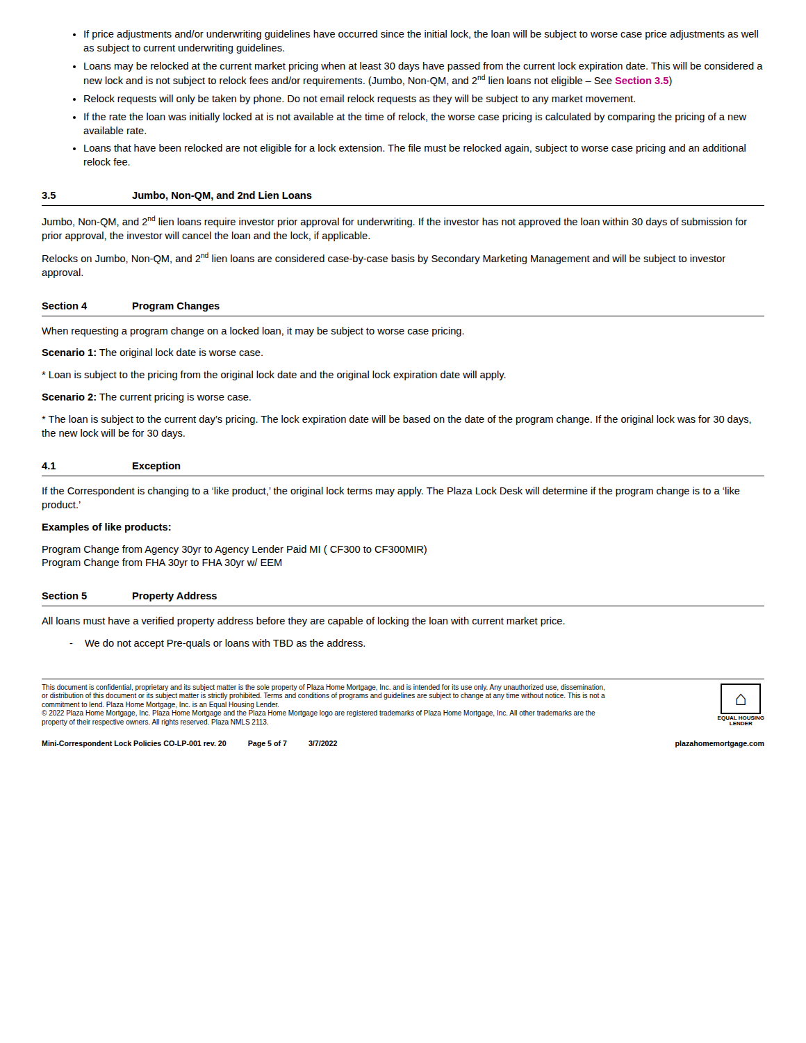If price adjustments and/or underwriting guidelines have occurred since the initial lock, the loan will be subject to worse case price adjustments as well as subject to current underwriting guidelines.
Loans may be relocked at the current market pricing when at least 30 days have passed from the current lock expiration date. This will be considered a new lock and is not subject to relock fees and/or requirements. (Jumbo, Non-QM, and 2nd lien loans not eligible – See Section 3.5)
Relock requests will only be taken by phone. Do not email relock requests as they will be subject to any market movement.
If the rate the loan was initially locked at is not available at the time of relock, the worse case pricing is calculated by comparing the pricing of a new available rate.
Loans that have been relocked are not eligible for a lock extension. The file must be relocked again, subject to worse case pricing and an additional relock fee.
3.5 Jumbo, Non-QM, and 2nd Lien Loans
Jumbo, Non-QM, and 2nd lien loans require investor prior approval for underwriting. If the investor has not approved the loan within 30 days of submission for prior approval, the investor will cancel the loan and the lock, if applicable.
Relocks on Jumbo, Non-QM, and 2nd lien loans are considered case-by-case basis by Secondary Marketing Management and will be subject to investor approval.
Section 4 Program Changes
When requesting a program change on a locked loan, it may be subject to worse case pricing.
Scenario 1: The original lock date is worse case.
* Loan is subject to the pricing from the original lock date and the original lock expiration date will apply.
Scenario 2: The current pricing is worse case.
* The loan is subject to the current day’s pricing. The lock expiration date will be based on the date of the program change. If the original lock was for 30 days, the new lock will be for 30 days.
4.1 Exception
If the Correspondent is changing to a ‘like product,’ the original lock terms may apply. The Plaza Lock Desk will determine if the program change is to a ‘like product.’
Examples of like products:
Program Change from Agency 30yr to Agency Lender Paid MI ( CF300 to CF300MIR)
Program Change from FHA 30yr to FHA 30yr w/ EEM
Section 5 Property Address
All loans must have a verified property address before they are capable of locking the loan with current market price.
We do not accept Pre-quals or loans with TBD as the address.
This document is confidential, proprietary and its subject matter is the sole property of Plaza Home Mortgage, Inc. and is intended for its use only. Any unauthorized use, dissemination, or distribution of this document or its subject matter is strictly prohibited. Terms and conditions of programs and guidelines are subject to change at any time without notice. This is not a commitment to lend. Plaza Home Mortgage, Inc. is an Equal Housing Lender.
© 2022 Plaza Home Mortgage, Inc. Plaza Home Mortgage and the Plaza Home Mortgage logo are registered trademarks of Plaza Home Mortgage, Inc. All other trademarks are the property of their respective owners. All rights reserved. Plaza NMLS 2113.
⌂
EQUAL HOUSING
LENDER
Mini-Correspondent Lock Policies CO-LP-001 rev. 20 Page 5 of 7 3/7/2022
plazahomemortgage.com